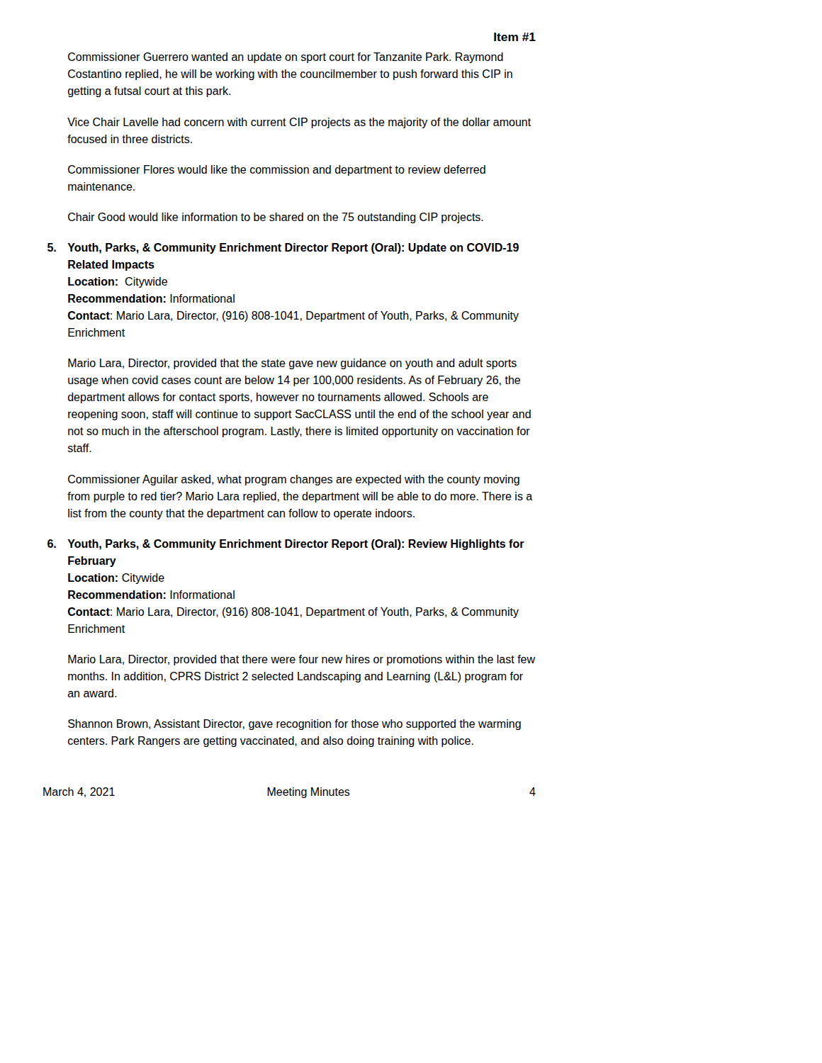Item #1
Commissioner Guerrero wanted an update on sport court for Tanzanite Park. Raymond Costantino replied, he will be working with the councilmember to push forward this CIP in getting a futsal court at this park.
Vice Chair Lavelle had concern with current CIP projects as the majority of the dollar amount focused in three districts.
Commissioner Flores would like the commission and department to review deferred maintenance.
Chair Good would like information to be shared on the 75 outstanding CIP projects.
Youth, Parks, & Community Enrichment Director Report (Oral): Update on COVID-19 Related Impacts
Location: Citywide
Recommendation: Informational
Contact: Mario Lara, Director, (916) 808-1041, Department of Youth, Parks, & Community Enrichment
Mario Lara, Director, provided that the state gave new guidance on youth and adult sports usage when covid cases count are below 14 per 100,000 residents. As of February 26, the department allows for contact sports, however no tournaments allowed. Schools are reopening soon, staff will continue to support SacCLASS until the end of the school year and not so much in the afterschool program. Lastly, there is limited opportunity on vaccination for staff.
Commissioner Aguilar asked, what program changes are expected with the county moving from purple to red tier? Mario Lara replied, the department will be able to do more. There is a list from the county that the department can follow to operate indoors.
Youth, Parks, & Community Enrichment Director Report (Oral): Review Highlights for February
Location: Citywide
Recommendation: Informational
Contact: Mario Lara, Director, (916) 808-1041, Department of Youth, Parks, & Community Enrichment
Mario Lara, Director, provided that there were four new hires or promotions within the last few months. In addition, CPRS District 2 selected Landscaping and Learning (L&L) program for an award.
Shannon Brown, Assistant Director, gave recognition for those who supported the warming centers. Park Rangers are getting vaccinated, and also doing training with police.
March 4, 2021
Meeting Minutes
4